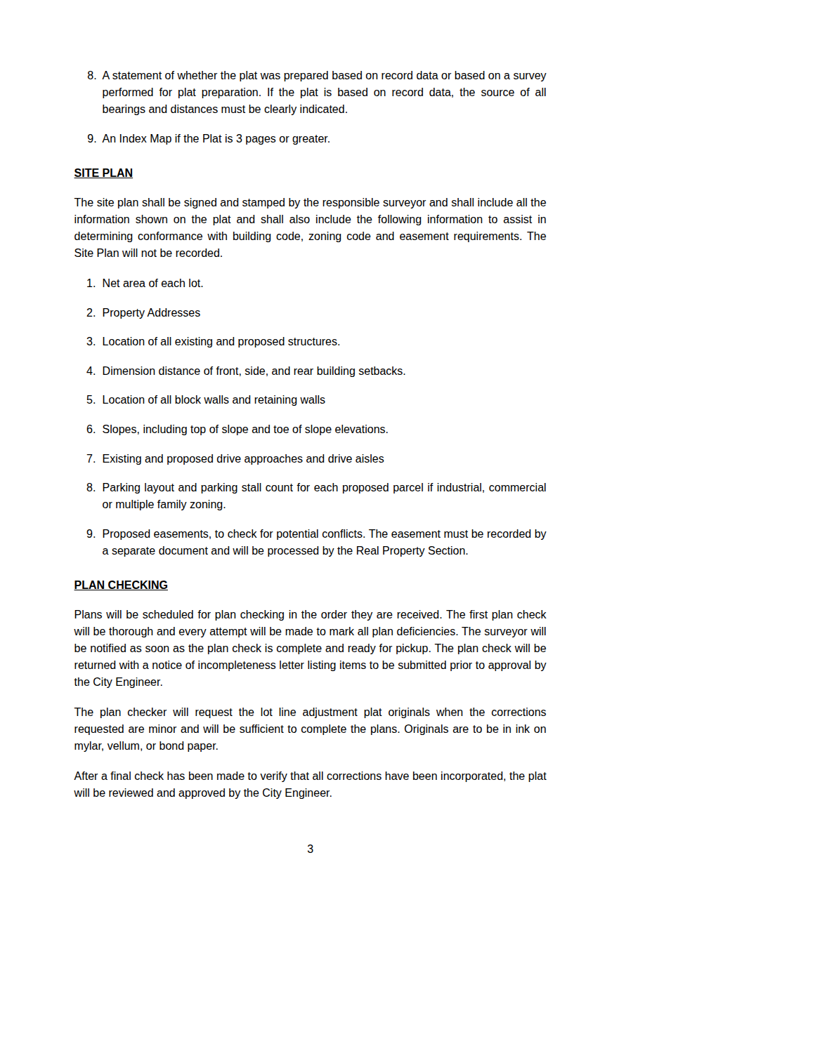A statement of whether the plat was prepared based on record data or based on a survey performed for plat preparation. If the plat is based on record data, the source of all bearings and distances must be clearly indicated.
An Index Map if the Plat is 3 pages or greater.
SITE PLAN
The site plan shall be signed and stamped by the responsible surveyor and shall include all the information shown on the plat and shall also include the following information to assist in determining conformance with building code, zoning code and easement requirements. The Site Plan will not be recorded.
Net area of each lot.
Property Addresses
Location of all existing and proposed structures.
Dimension distance of front, side, and rear building setbacks.
Location of all block walls and retaining walls
Slopes, including top of slope and toe of slope elevations.
Existing and proposed drive approaches and drive aisles
Parking layout and parking stall count for each proposed parcel if industrial, commercial or multiple family zoning.
Proposed easements, to check for potential conflicts. The easement must be recorded by a separate document and will be processed by the Real Property Section.
PLAN CHECKING
Plans will be scheduled for plan checking in the order they are received. The first plan check will be thorough and every attempt will be made to mark all plan deficiencies. The surveyor will be notified as soon as the plan check is complete and ready for pickup. The plan check will be returned with a notice of incompleteness letter listing items to be submitted prior to approval by the City Engineer.
The plan checker will request the lot line adjustment plat originals when the corrections requested are minor and will be sufficient to complete the plans. Originals are to be in ink on mylar, vellum, or bond paper.
After a final check has been made to verify that all corrections have been incorporated, the plat will be reviewed and approved by the City Engineer.
3